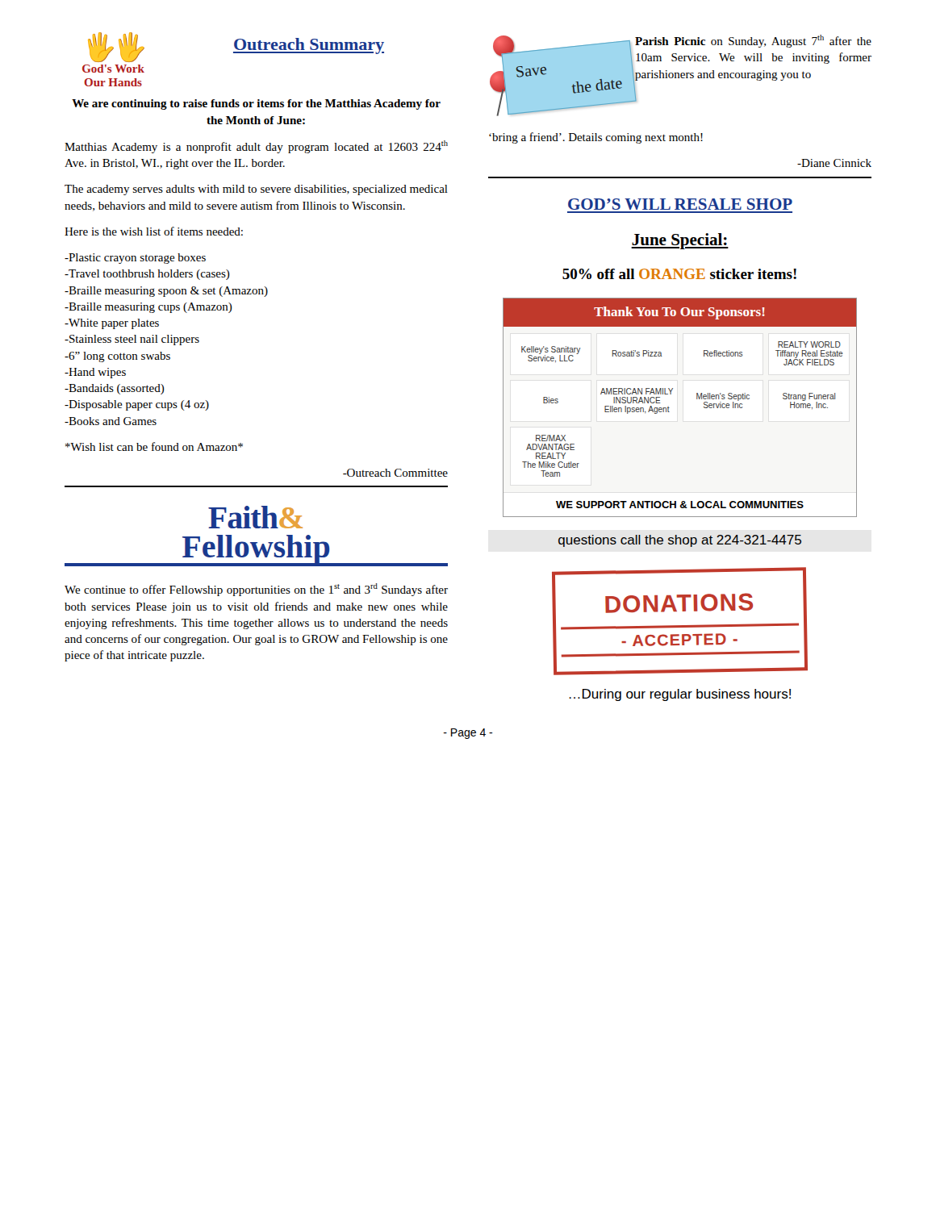🖐🖐 God's Work Our Hands
Outreach Summary
We are continuing to raise funds or items for the Matthias Academy for the Month of June:
Matthias Academy is a nonprofit adult day program located at 12603 224th Ave. in Bristol, WI., right over the IL. border.
The academy serves adults with mild to severe disabilities, specialized medical needs, behaviors and mild to severe autism from Illinois to Wisconsin.
Here is the wish list of items needed:
-Plastic crayon storage boxes
-Travel toothbrush holders (cases)
-Braille measuring spoon & set (Amazon)
-Braille measuring cups (Amazon)
-White paper plates
-Stainless steel nail clippers
-6” long cotton swabs
-Hand wipes
-Bandaids (assorted)
-Disposable paper cups (4 oz)
-Books and Games
*Wish list can be found on Amazon*
-Outreach Committee
Faith& Fellowship
We continue to offer Fellowship opportunities on the 1st and 3rd Sundays after both services Please join us to visit old friends and make new ones while enjoying refreshments. This time together allows us to understand the needs and concerns of our congregation. Our goal is to GROW and Fellowship is one piece of that intricate puzzle.
Savethe date
Parish Picnic on Sunday, August 7th after the 10am Service. We will be inviting former parishioners and encouraging you to
‘bring a friend’. Details coming next month!
-Diane Cinnick
GOD’S WILL RESALE SHOP
June Special:
50% off all ORANGE sticker items!
Thank You To Our Sponsors!
Kelley's Sanitary Service, LLC
Rosati's Pizza
Reflections
REALTY WORLD
Tiffany Real Estate
JACK FIELDS
Bies
AMERICAN FAMILY INSURANCE
Ellen Ipsen, Agent
Mellen's Septic Service Inc
Strang Funeral Home, Inc.
RE/MAX ADVANTAGE REALTY
The Mike Cutler Team
WE SUPPORT ANTIOCH & LOCAL COMMUNITIES
questions call the shop at 224-321-4475
DONATIONS - ACCEPTED -
…During our regular business hours!
- Page 4 -